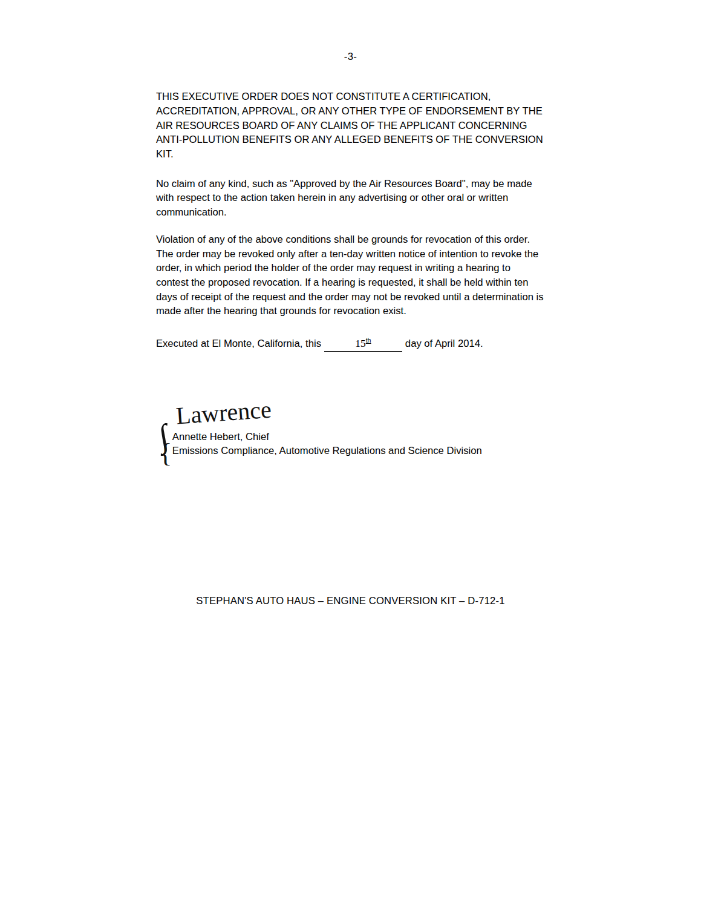-3-
THIS EXECUTIVE ORDER DOES NOT CONSTITUTE A CERTIFICATION, ACCREDITATION, APPROVAL, OR ANY OTHER TYPE OF ENDORSEMENT BY THE AIR RESOURCES BOARD OF ANY CLAIMS OF THE APPLICANT CONCERNING ANTI-POLLUTION BENEFITS OR ANY ALLEGED BENEFITS OF THE CONVERSION KIT.
No claim of any kind, such as "Approved by the Air Resources Board", may be made with respect to the action taken herein in any advertising or other oral or written communication.
Violation of any of the above conditions shall be grounds for revocation of this order. The order may be revoked only after a ten-day written notice of intention to revoke the order, in which period the holder of the order may request in writing a hearing to contest the proposed revocation. If a hearing is requested, it shall be held within ten days of receipt of the request and the order may not be revoked until a determination is made after the hearing that grounds for revocation exist.
Executed at El Monte, California, this 15th day of April 2014.
∫ Lawrence { Annette Hebert, Chief Emissions Compliance, Automotive Regulations and Science Division
STEPHAN'S AUTO HAUS – ENGINE CONVERSION KIT – D-712-1